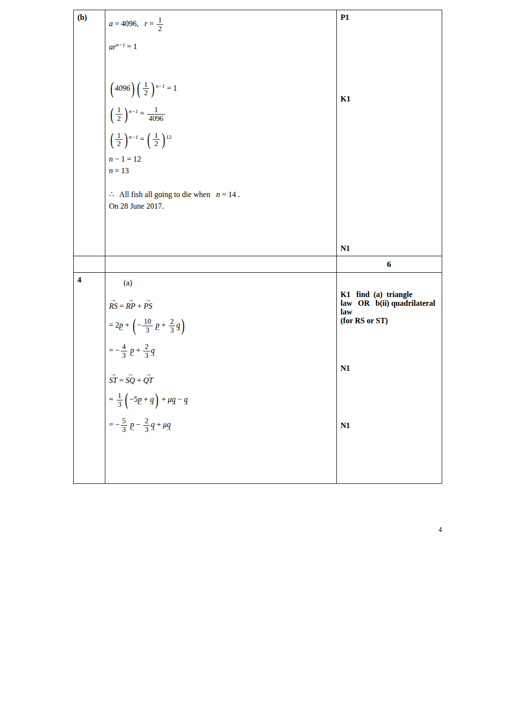| (b) | a = 4096, r = 1 2 ar n−1 = 1 ( 4096 ) ( 1 2 ) n−1 = 1 ( 1 2 ) n−1 = 1 4096 ( 1 2 ) n−1 = ( 1 2 ) 12 n − 1 = 12 n = 13 ∴ All fish all going to die when n = 14 . On 28 June 2017. | P1 K1 N1 |
| | | 6 |
| 4 | (a) RS = RP + PS = 2 p + ( − 10 3 p + 2 3 q ) = − 4 3 p + 2 3 q ST = SQ + QT = 1 3 ( −5 p + q ) + μ q − q = − 5 3 p − 2 3 q + μ q | K1 find (a) triangle law OR b(ii) quadrilateral law (for RS or ST) N1 N1 |
4